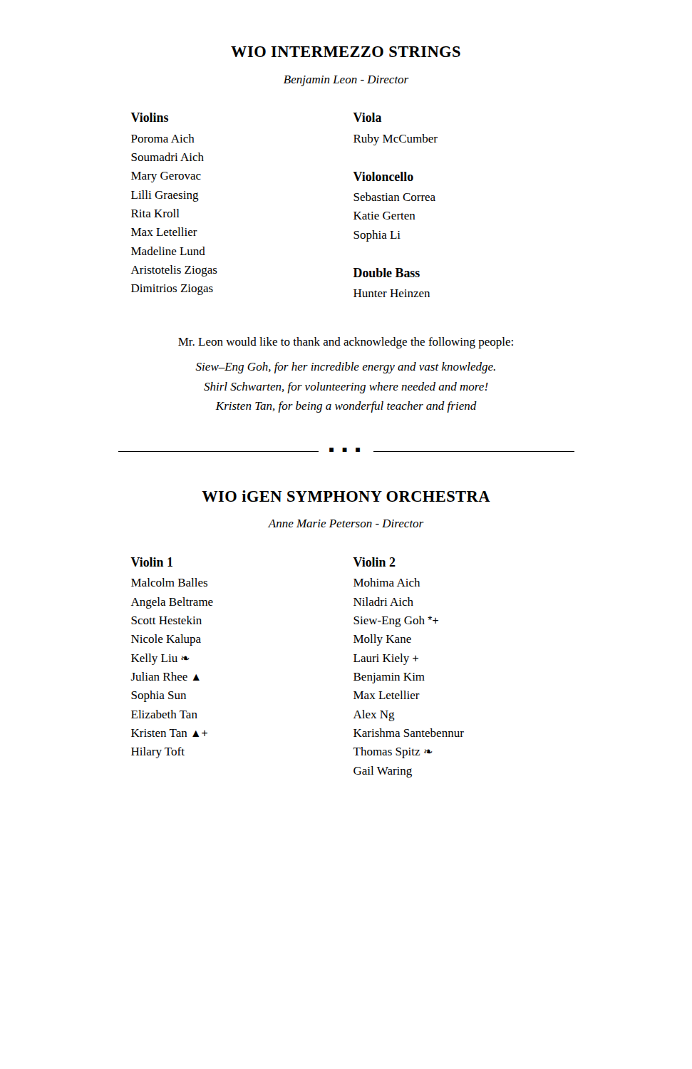WIO INTERMEZZO STRINGS
Benjamin Leon - Director
Violins
Poroma Aich
Soumadri Aich
Mary Gerovac
Lilli Graesing
Rita Kroll
Max Letellier
Madeline Lund
Aristotelis Ziogas
Dimitrios Ziogas
Viola
Ruby McCumber
Violoncello
Sebastian Correa
Katie Gerten
Sophia Li
Double Bass
Hunter Heinzen
Mr. Leon would like to thank and acknowledge the following people:
Siew–Eng Goh, for her incredible energy and vast knowledge.
Shirl Schwarten, for volunteering where needed and more!
Kristen Tan, for being a wonderful teacher and friend
■ ■ ■
WIO iGEN SYMPHONY ORCHESTRA
Anne Marie Peterson - Director
Violin 1
Malcolm Balles
Angela Beltrame
Scott Hestekin
Nicole Kalupa
Kelly Liu ❧
Julian Rhee ▲
Sophia Sun
Elizabeth Tan
Kristen Tan ▲+
Hilary Toft
Violin 2
Mohima Aich
Niladri Aich
Siew-Eng Goh *+
Molly Kane
Lauri Kiely +
Benjamin Kim
Max Letellier
Alex Ng
Karishma Santebennur
Thomas Spitz ❧
Gail Waring